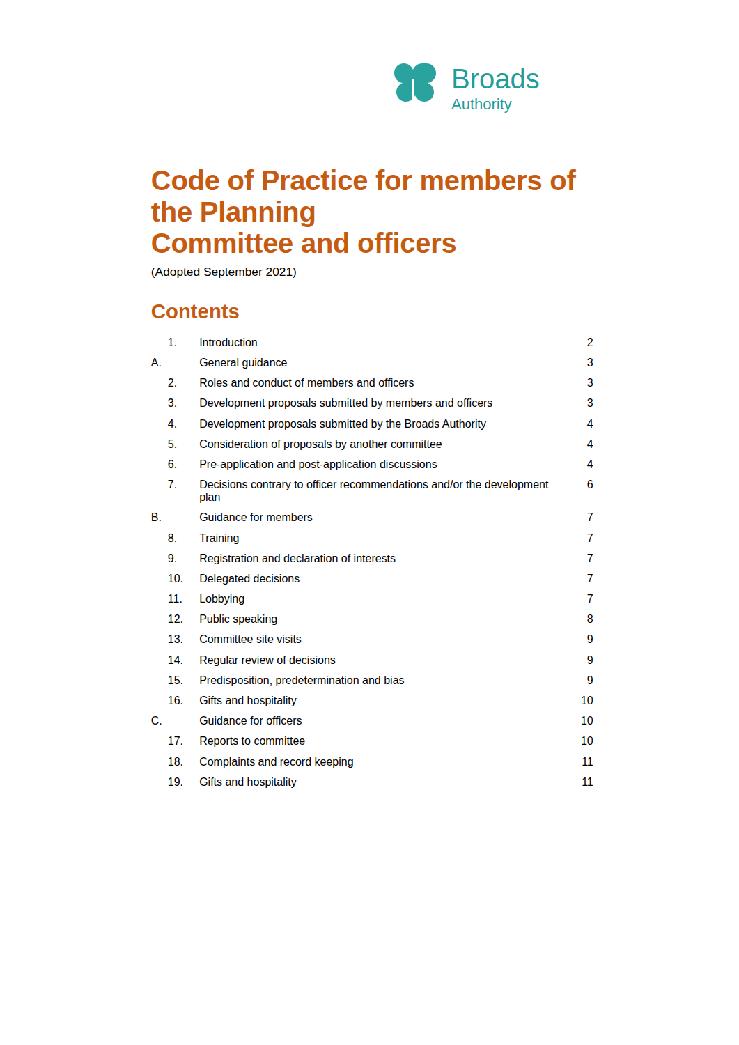Broads Authority
Code of Practice for members of the Planning
Committee and officers
(Adopted September 2021)
Contents
| 1. | Introduction | 2 |
| A. | General guidance | 3 |
| 2. | Roles and conduct of members and officers | 3 |
| 3. | Development proposals submitted by members and officers | 3 |
| 4. | Development proposals submitted by the Broads Authority | 4 |
| 5. | Consideration of proposals by another committee | 4 |
| 6. | Pre-application and post-application discussions | 4 |
| 7. | Decisions contrary to officer recommendations and/or the development plan | 6 |
| B. | Guidance for members | 7 |
| 8. | Training | 7 |
| 9. | Registration and declaration of interests | 7 |
| 10. | Delegated decisions | 7 |
| 11. | Lobbying | 7 |
| 12. | Public speaking | 8 |
| 13. | Committee site visits | 9 |
| 14. | Regular review of decisions | 9 |
| 15. | Predisposition, predetermination and bias | 9 |
| 16. | Gifts and hospitality | 10 |
| C. | Guidance for officers | 10 |
| 17. | Reports to committee | 10 |
| 18. | Complaints and record keeping | 11 |
| 19. | Gifts and hospitality | 11 |